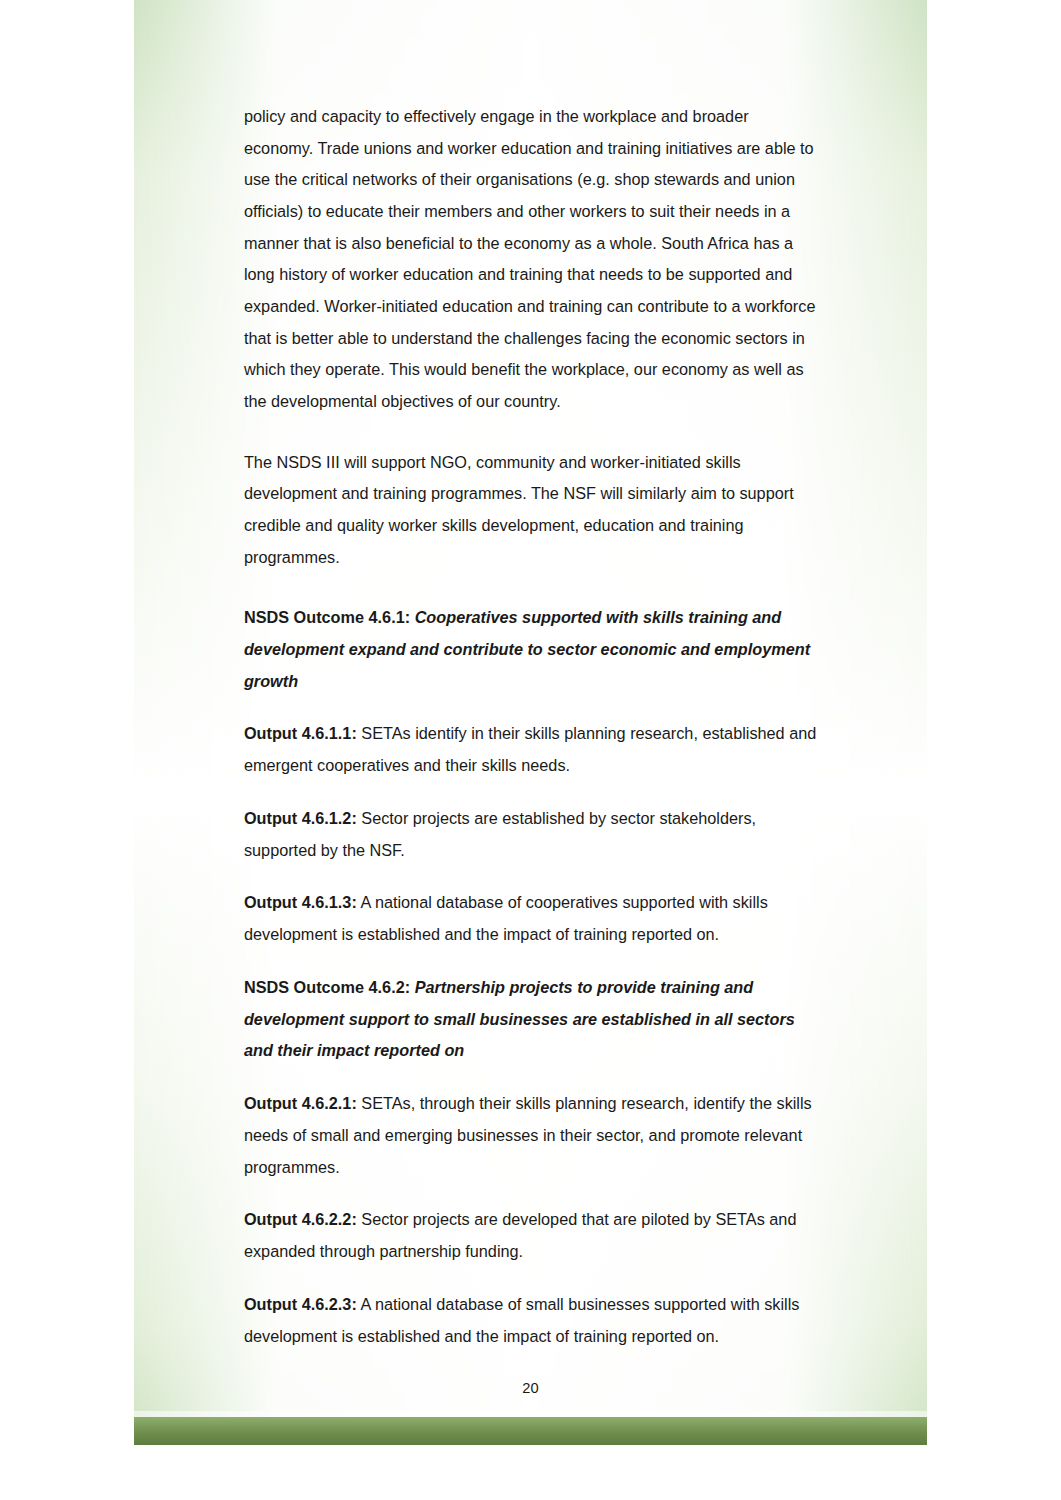policy and capacity to effectively engage in the workplace and broader economy. Trade unions and worker education and training initiatives are able to use the critical networks of their organisations (e.g. shop stewards and union officials) to educate their members and other workers to suit their needs in a manner that is also beneficial to the economy as a whole. South Africa has a long history of worker education and training that needs to be supported and expanded. Worker-initiated education and training can contribute to a workforce that is better able to understand the challenges facing the economic sectors in which they operate. This would benefit the workplace, our economy as well as the developmental objectives of our country.
The NSDS III will support NGO, community and worker-initiated skills development and training programmes. The NSF will similarly aim to support credible and quality worker skills development, education and training programmes.
NSDS Outcome 4.6.1: Cooperatives supported with skills training and development expand and contribute to sector economic and employment growth
Output 4.6.1.1: SETAs identify in their skills planning research, established and emergent cooperatives and their skills needs.
Output 4.6.1.2: Sector projects are established by sector stakeholders, supported by the NSF.
Output 4.6.1.3: A national database of cooperatives supported with skills development is established and the impact of training reported on.
NSDS Outcome 4.6.2: Partnership projects to provide training and development support to small businesses are established in all sectors and their impact reported on
Output 4.6.2.1: SETAs, through their skills planning research, identify the skills needs of small and emerging businesses in their sector, and promote relevant programmes.
Output 4.6.2.2: Sector projects are developed that are piloted by SETAs and expanded through partnership funding.
Output 4.6.2.3: A national database of small businesses supported with skills development is established and the impact of training reported on.
20